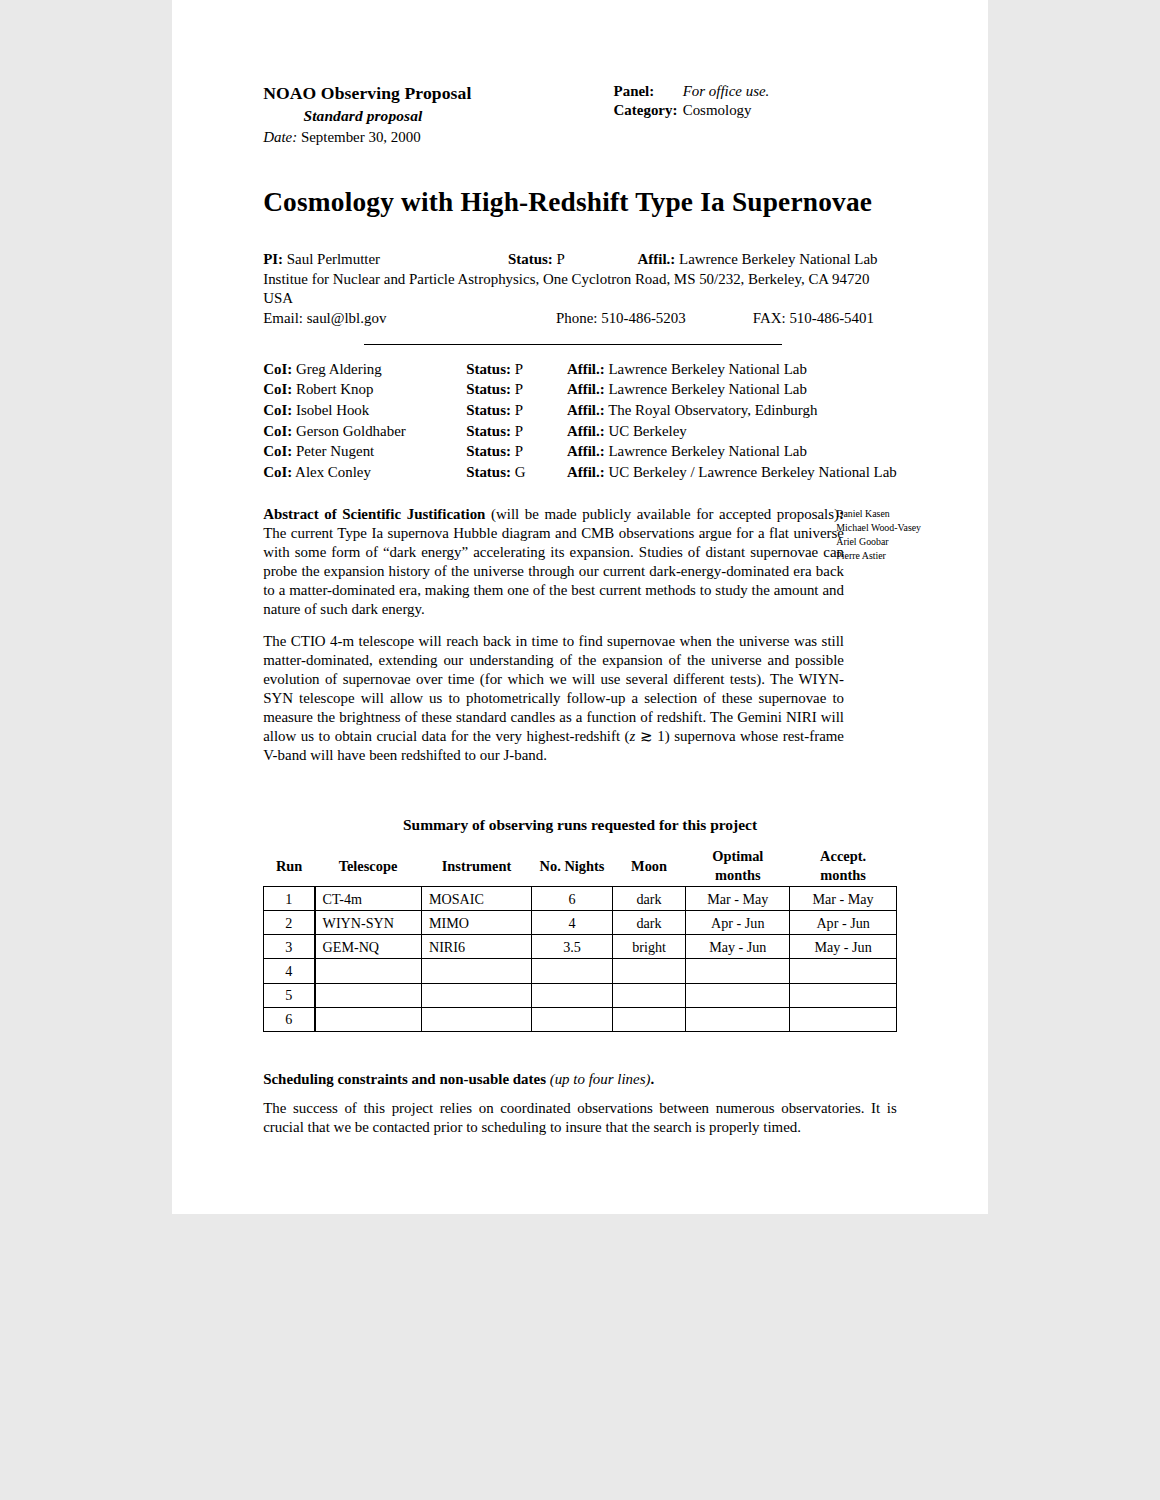NOAO Observing ProposalStandard proposal
Date: September 30, 2000
Panel: For office use.
Category: Cosmology
Cosmology with High-Redshift Type Ia Supernovae
PI: Saul Perlmutter
Status: P
Affil.: Lawrence Berkeley National Lab
Institue for Nuclear and Particle Astrophysics, One Cyclotron Road, MS 50/232, Berkeley, CA 94720 USA
Email: saul@lbl.gov
Phone: 510-486-5203
FAX: 510-486-5401
| CoI: Greg Aldering | Status: P | Affil.: Lawrence Berkeley National Lab |
| CoI: Robert Knop | Status: P | Affil.: Lawrence Berkeley National Lab |
| CoI: Isobel Hook | Status: P | Affil.: The Royal Observatory, Edinburgh |
| CoI: Gerson Goldhaber | Status: P | Affil.: UC Berkeley |
| CoI: Peter Nugent | Status: P | Affil.: Lawrence Berkeley National Lab |
| CoI: Alex Conley | Status: G | Affil.: UC Berkeley / Lawrence Berkeley National Lab |
Daniel Kasen
Michael Wood-Vasey
Ariel Goobar
Pierre Astier
Abstract of Scientific Justification (will be made publicly available for accepted proposals): The current Type Ia supernova Hubble diagram and CMB observations argue for a flat universe with some form of “dark energy” accelerating its expansion. Studies of distant supernovae can probe the expansion history of the universe through our current dark-energy-dominated era back to a matter-dominated era, making them one of the best current methods to study the amount and nature of such dark energy.
The CTIO 4-m telescope will reach back in time to find supernovae when the universe was still matter-dominated, extending our understanding of the expansion of the universe and possible evolution of supernovae over time (for which we will use several different tests). The WIYN-SYN telescope will allow us to photometrically follow-up a selection of these supernovae to measure the brightness of these standard candles as a function of redshift. The Gemini NIRI will allow us to obtain crucial data for the very highest-redshift (z ≳ 1) supernova whose rest-frame V-band will have been redshifted to our J-band.
Summary of observing runs requested for this project
| Run | Telescope | Instrument | No. Nights | Moon | Optimal months | Accept. months |
| --- | --- | --- | --- | --- | --- | --- |
| 1 | CT-4m | MOSAIC | 6 | dark | Mar - May | Mar - May |
| 2 | WIYN-SYN | MIMO | 4 | dark | Apr - Jun | Apr - Jun |
| 3 | GEM-NQ | NIRI6 | 3.5 | bright | May - Jun | May - Jun |
| 4 | | | | | | |
| 5 | | | | | | |
| 6 | | | | | | |
Scheduling constraints and non-usable dates (up to four lines).
The success of this project relies on coordinated observations between numerous observatories. It is crucial that we be contacted prior to scheduling to insure that the search is properly timed.